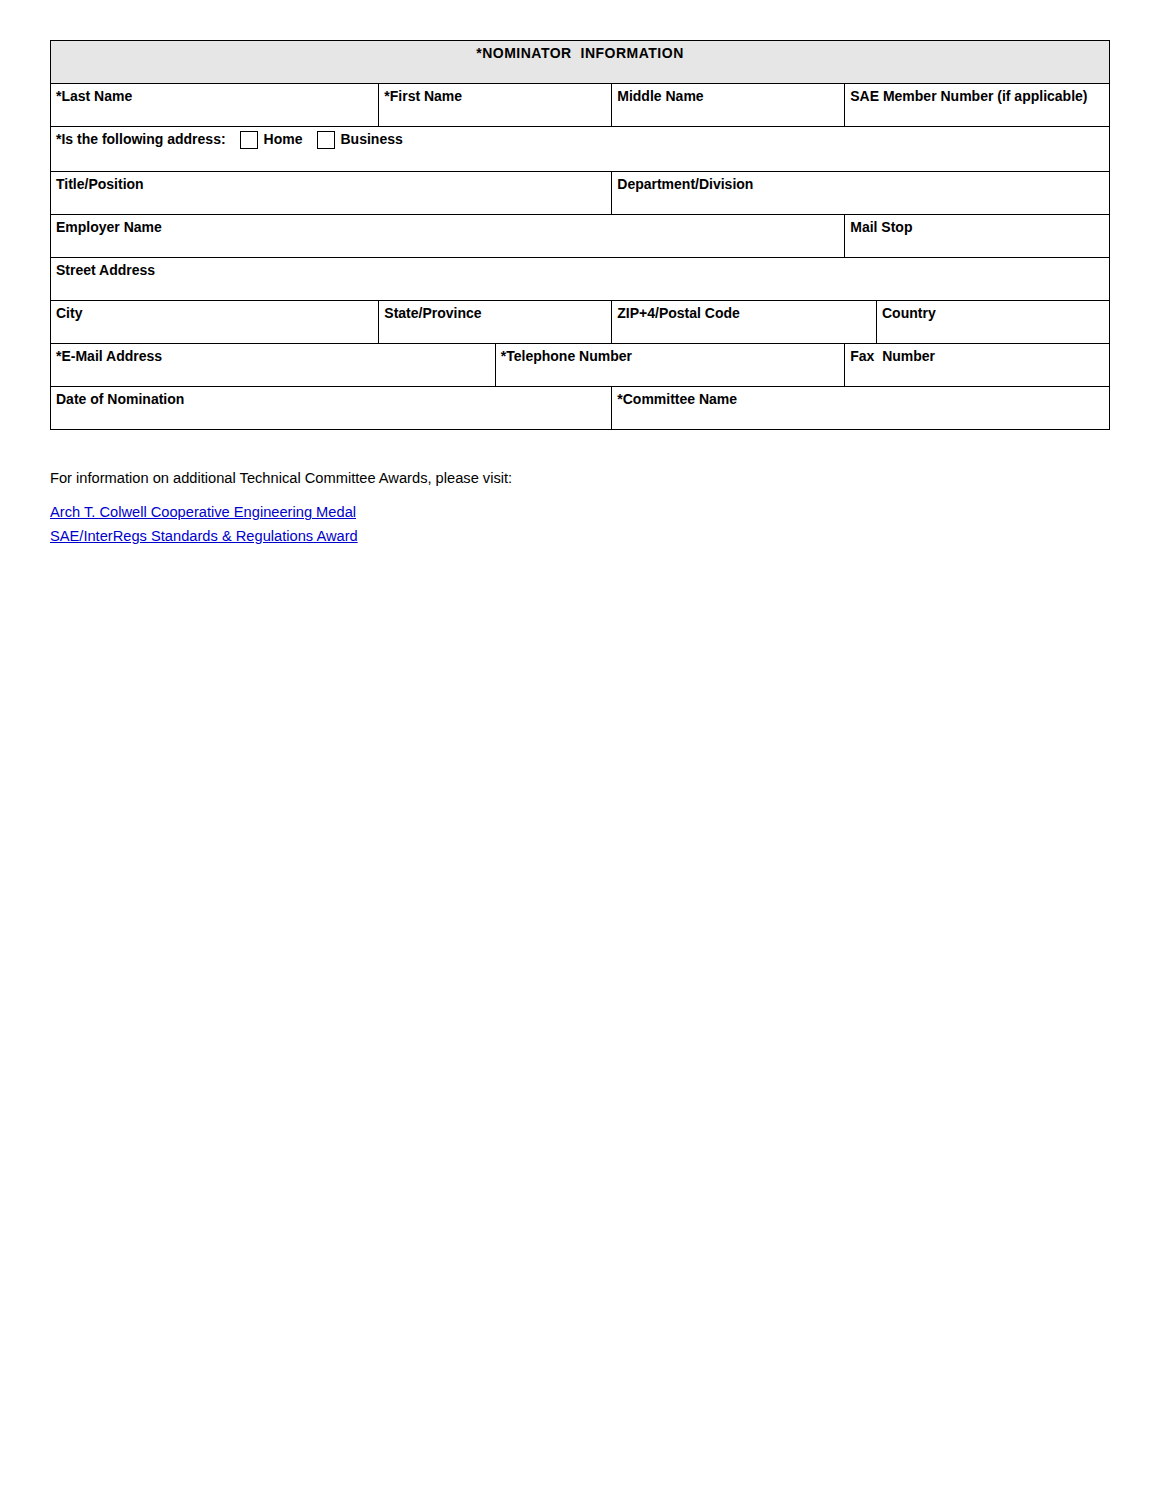| *NOMINATOR INFORMATION |
| *Last Name | *First Name | Middle Name | SAE Member Number (if applicable) |
| *Is the following address: Home Business |
| Title/Position | Department/Division |
| Employer Name | Mail Stop |
| Street Address |
| City | State/Province | ZIP+4/Postal Code | Country |
| *E-Mail Address | *Telephone Number | Fax Number |
| Date of Nomination | *Committee Name |
For information on additional Technical Committee Awards, please visit:
Arch T. Colwell Cooperative Engineering Medal SAE/InterRegs Standards & Regulations Award